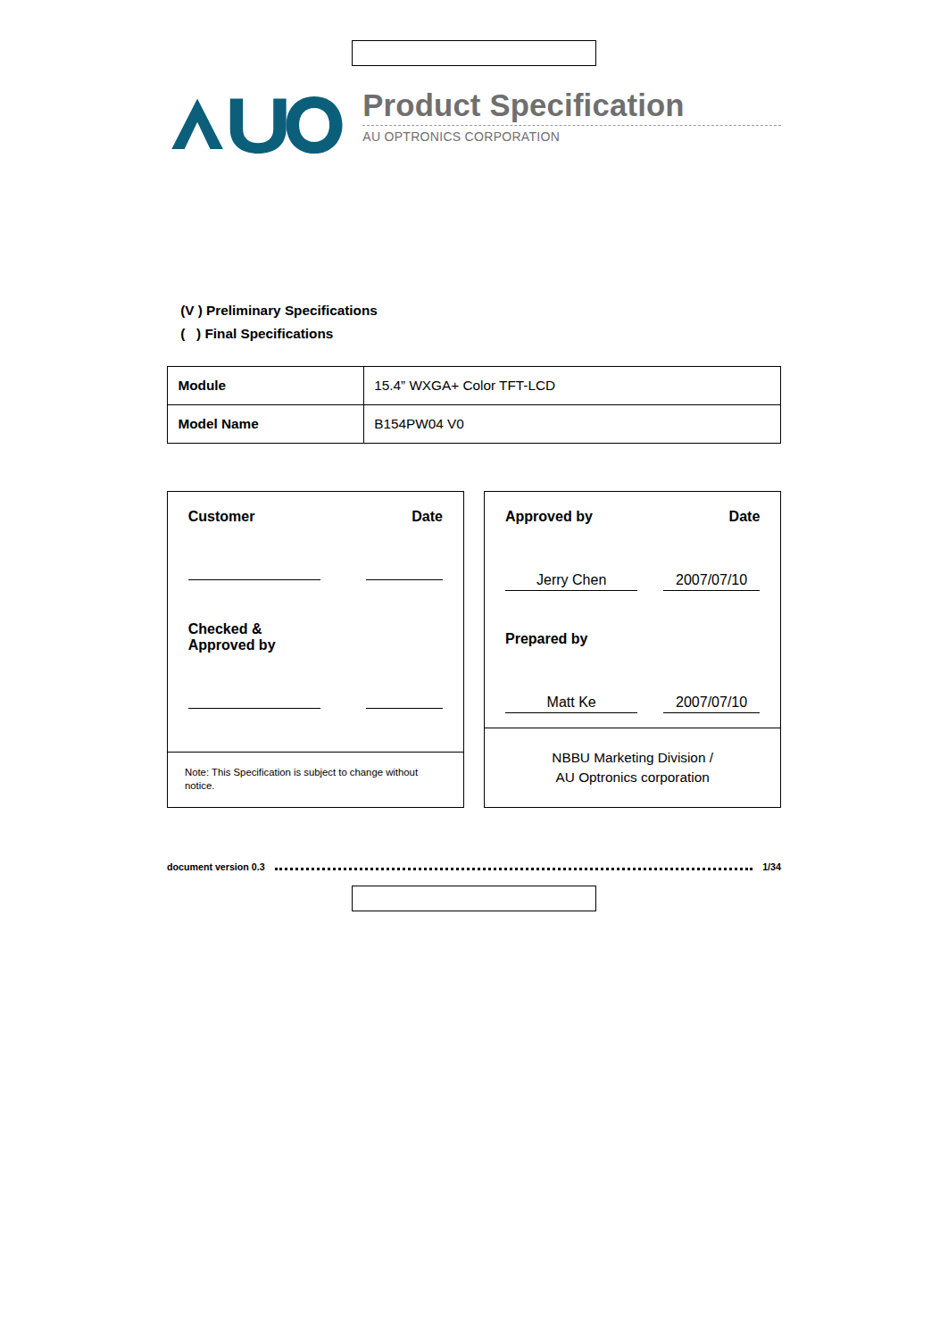Product Specification
AU OPTRONICS CORPORATION
(V ) Preliminary Specifications
( ) Final Specifications
| Module | 15.4” WXGA+ Color TFT-LCD |
| Model Name | B154PW04 V0 |
Customer
Date
Checked &
Approved by
Note: This Specification is subject to change without notice.
Approved by
Date
Jerry Chen
2007/07/10
Prepared by
Matt Ke
2007/07/10
NBBU Marketing Division /
AU Optronics corporation
document version 0.3 1/34